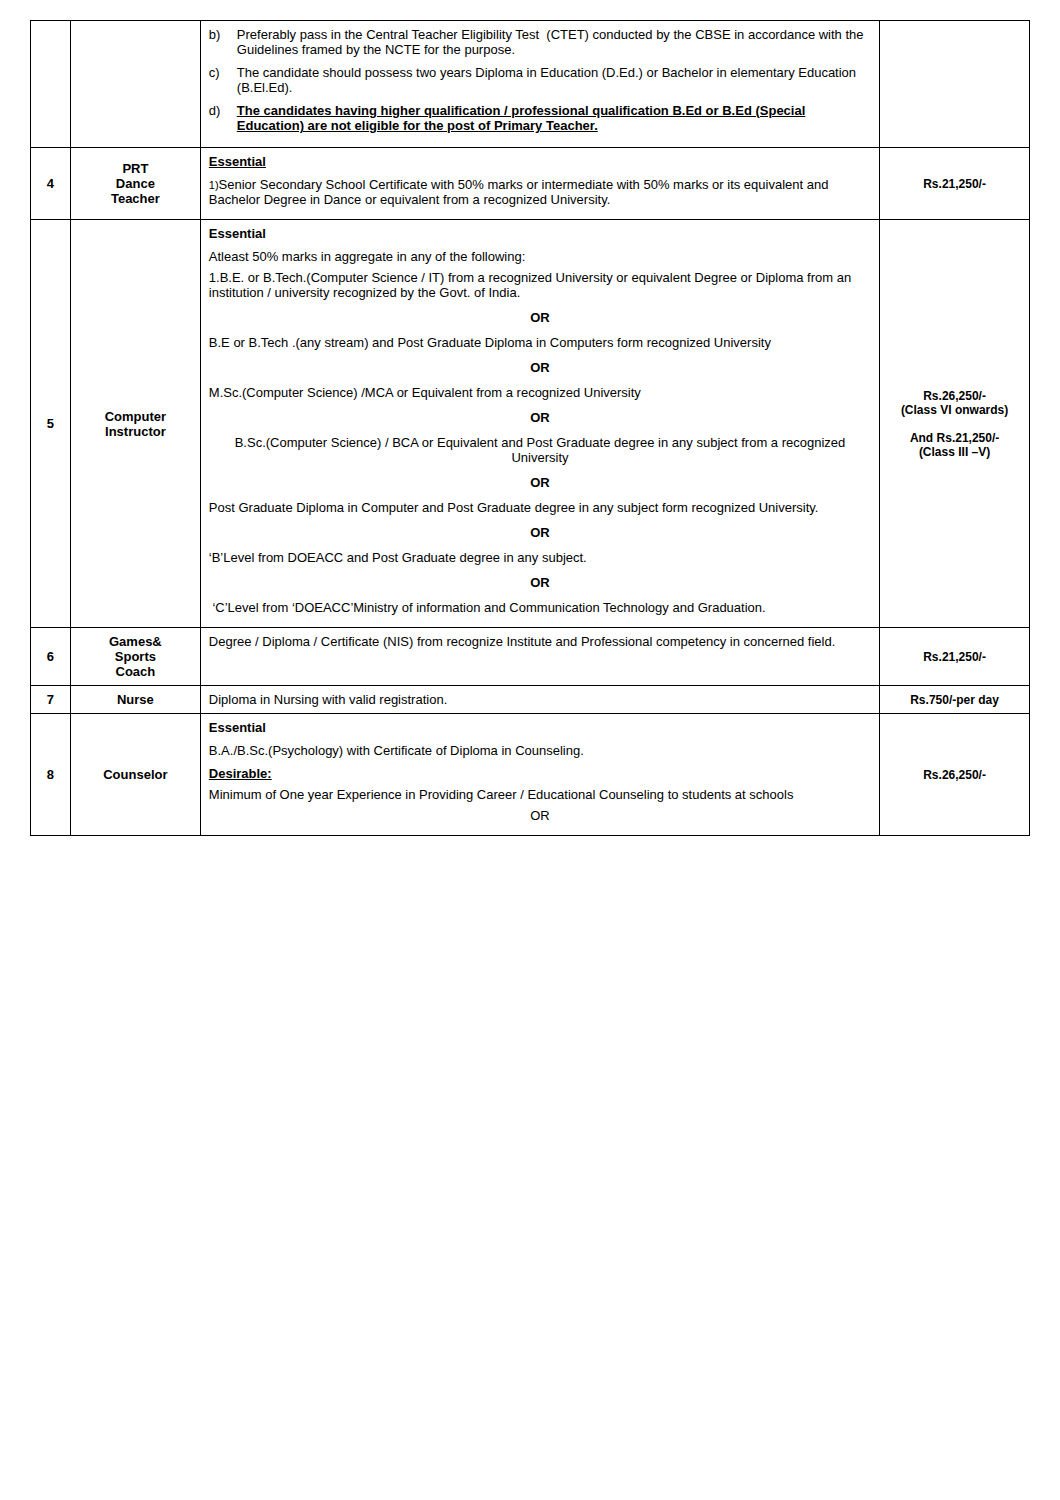| | | b) Preferably pass in the Central Teacher Eligibility Test (CTET) conducted by the CBSE in accordance with the Guidelines framed by the NCTE for the purpose. c) The candidate should possess two years Diploma in Education (D.Ed.) or Bachelor in elementary Education (B.El.Ed). d) The candidates having higher qualification / professional qualification B.Ed or B.Ed (Special Education) are not eligible for the post of Primary Teacher. | |
| 4 | PRT Dance Teacher | Essential 1) Senior Secondary School Certificate with 50% marks or intermediate with 50% marks or its equivalent and Bachelor Degree in Dance or equivalent from a recognized University. | Rs.21,250/- |
| 5 | Computer Instructor | Essential Atleast 50% marks in aggregate in any of the following: 1.B.E. or B.Tech.(Computer Science / IT) from a recognized University or equivalent Degree or Diploma from an institution / university recognized by the Govt. of India. OR B.E or B.Tech .(any stream) and Post Graduate Diploma in Computers form recognized University OR M.Sc.(Computer Science) /MCA or Equivalent from a recognized University OR B.Sc.(Computer Science) / BCA or Equivalent and Post Graduate degree in any subject from a recognized University OR Post Graduate Diploma in Computer and Post Graduate degree in any subject form recognized University. OR ‘B’Level from DOEACC and Post Graduate degree in any subject. OR ‘C’Level from ‘DOEACC’Ministry of information and Communication Technology and Graduation. | Rs.26,250/- (Class VI onwards) And Rs.21,250/- (Class III –V) |
| 6 | Games& Sports Coach | Degree / Diploma / Certificate (NIS) from recognize Institute and Professional competency in concerned field. | Rs.21,250/- |
| 7 | Nurse | Diploma in Nursing with valid registration. | Rs.750/-per day |
| 8 | Counselor | Essential B.A./B.Sc.(Psychology) with Certificate of Diploma in Counseling. Desirable: Minimum of One year Experience in Providing Career / Educational Counseling to students at schools OR | Rs.26,250/- |